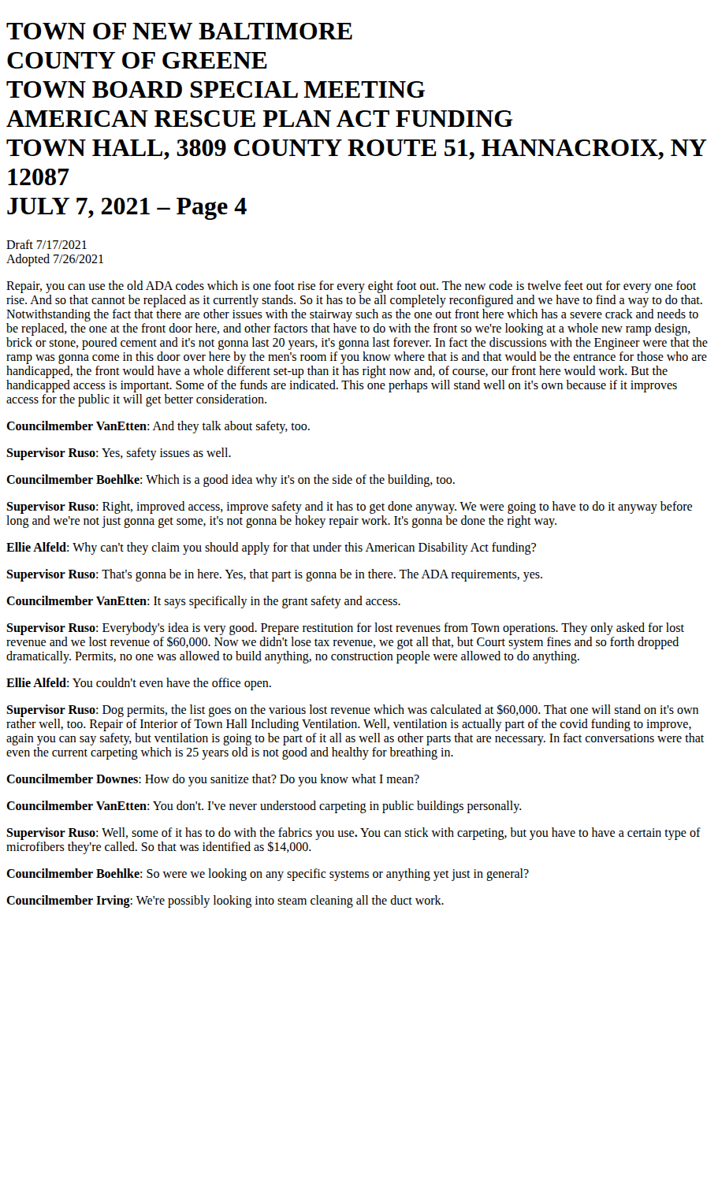TOWN OF NEW BALTIMORE
COUNTY OF GREENE
TOWN BOARD SPECIAL MEETING
AMERICAN RESCUE PLAN ACT FUNDING
TOWN HALL, 3809 COUNTY ROUTE 51, HANNACROIX, NY 12087
JULY 7, 2021 – Page 4
Draft 7/17/2021
Adopted 7/26/2021
Repair, you can use the old ADA codes which is one foot rise for every eight foot out. The new code is twelve feet out for every one foot rise. And so that cannot be replaced as it currently stands. So it has to be all completely reconfigured and we have to find a way to do that. Notwithstanding the fact that there are other issues with the stairway such as the one out front here which has a severe crack and needs to be replaced, the one at the front door here, and other factors that have to do with the front so we're looking at a whole new ramp design, brick or stone, poured cement and it's not gonna last 20 years, it's gonna last forever. In fact the discussions with the Engineer were that the ramp was gonna come in this door over here by the men's room if you know where that is and that would be the entrance for those who are handicapped, the front would have a whole different set-up than it has right now and, of course, our front here would work. But the handicapped access is important. Some of the funds are indicated. This one perhaps will stand well on it's own because if it improves access for the public it will get better consideration.
Councilmember VanEtten: And they talk about safety, too.
Supervisor Ruso: Yes, safety issues as well.
Councilmember Boehlke: Which is a good idea why it's on the side of the building, too.
Supervisor Ruso: Right, improved access, improve safety and it has to get done anyway. We were going to have to do it anyway before long and we're not just gonna get some, it's not gonna be hokey repair work. It's gonna be done the right way.
Ellie Alfeld: Why can't they claim you should apply for that under this American Disability Act funding?
Supervisor Ruso: That's gonna be in here. Yes, that part is gonna be in there. The ADA requirements, yes.
Councilmember VanEtten: It says specifically in the grant safety and access.
Supervisor Ruso: Everybody's idea is very good. Prepare restitution for lost revenues from Town operations. They only asked for lost revenue and we lost revenue of $60,000. Now we didn't lose tax revenue, we got all that, but Court system fines and so forth dropped dramatically. Permits, no one was allowed to build anything, no construction people were allowed to do anything.
Ellie Alfeld: You couldn't even have the office open.
Supervisor Ruso: Dog permits, the list goes on the various lost revenue which was calculated at $60,000. That one will stand on it's own rather well, too. Repair of Interior of Town Hall Including Ventilation. Well, ventilation is actually part of the covid funding to improve, again you can say safety, but ventilation is going to be part of it all as well as other parts that are necessary. In fact conversations were that even the current carpeting which is 25 years old is not good and healthy for breathing in.
Councilmember Downes: How do you sanitize that? Do you know what I mean?
Councilmember VanEtten: You don't. I've never understood carpeting in public buildings personally.
Supervisor Ruso: Well, some of it has to do with the fabrics you use. You can stick with carpeting, but you have to have a certain type of microfibers they're called. So that was identified as $14,000.
Councilmember Boehlke: So were we looking on any specific systems or anything yet just in general?
Councilmember Irving: We're possibly looking into steam cleaning all the duct work.